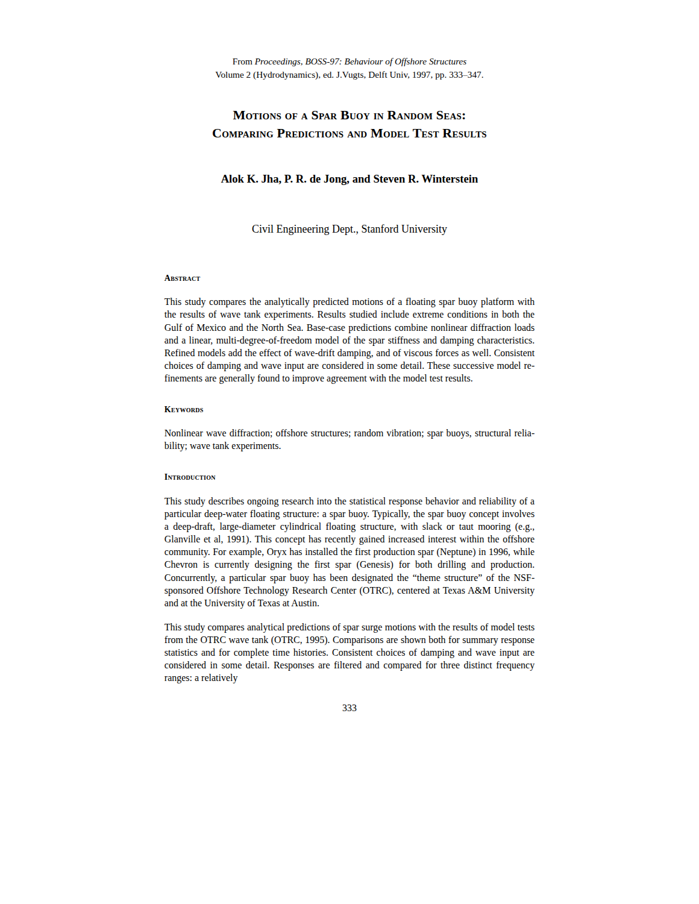From Proceedings, BOSS-97: Behaviour of Offshore Structures
Volume 2 (Hydrodynamics), ed. J.Vugts, Delft Univ, 1997, pp. 333–347.
Motions of a Spar Buoy in Random Seas:
Comparing Predictions and Model Test Results
Alok K. Jha, P. R. de Jong, and Steven R. Winterstein
Civil Engineering Dept., Stanford University
Abstract
This study compares the analytically predicted motions of a floating spar buoy platform with the results of wave tank experiments. Results studied include extreme conditions in both the Gulf of Mexico and the North Sea. Base-case predictions combine nonlinear diffraction loads and a linear, multi-degree-of-freedom model of the spar stiffness and damping characteristics. Refined models add the effect of wave-drift damping, and of viscous forces as well. Consistent choices of damping and wave input are considered in some detail. These successive model refinements are generally found to improve agreement with the model test results.
Keywords
Nonlinear wave diffraction; offshore structures; random vibration; spar buoys, structural reliability; wave tank experiments.
Introduction
This study describes ongoing research into the statistical response behavior and reliability of a particular deep-water floating structure: a spar buoy. Typically, the spar buoy concept involves a deep-draft, large-diameter cylindrical floating structure, with slack or taut mooring (e.g., Glanville et al, 1991). This concept has recently gained increased interest within the offshore community. For example, Oryx has installed the first production spar (Neptune) in 1996, while Chevron is currently designing the first spar (Genesis) for both drilling and production. Concurrently, a particular spar buoy has been designated the “theme structure” of the NSF-sponsored Offshore Technology Research Center (OTRC), centered at Texas A&M University and at the University of Texas at Austin.
This study compares analytical predictions of spar surge motions with the results of model tests from the OTRC wave tank (OTRC, 1995). Comparisons are shown both for summary response statistics and for complete time histories. Consistent choices of damping and wave input are considered in some detail. Responses are filtered and compared for three distinct frequency ranges: a relatively
333